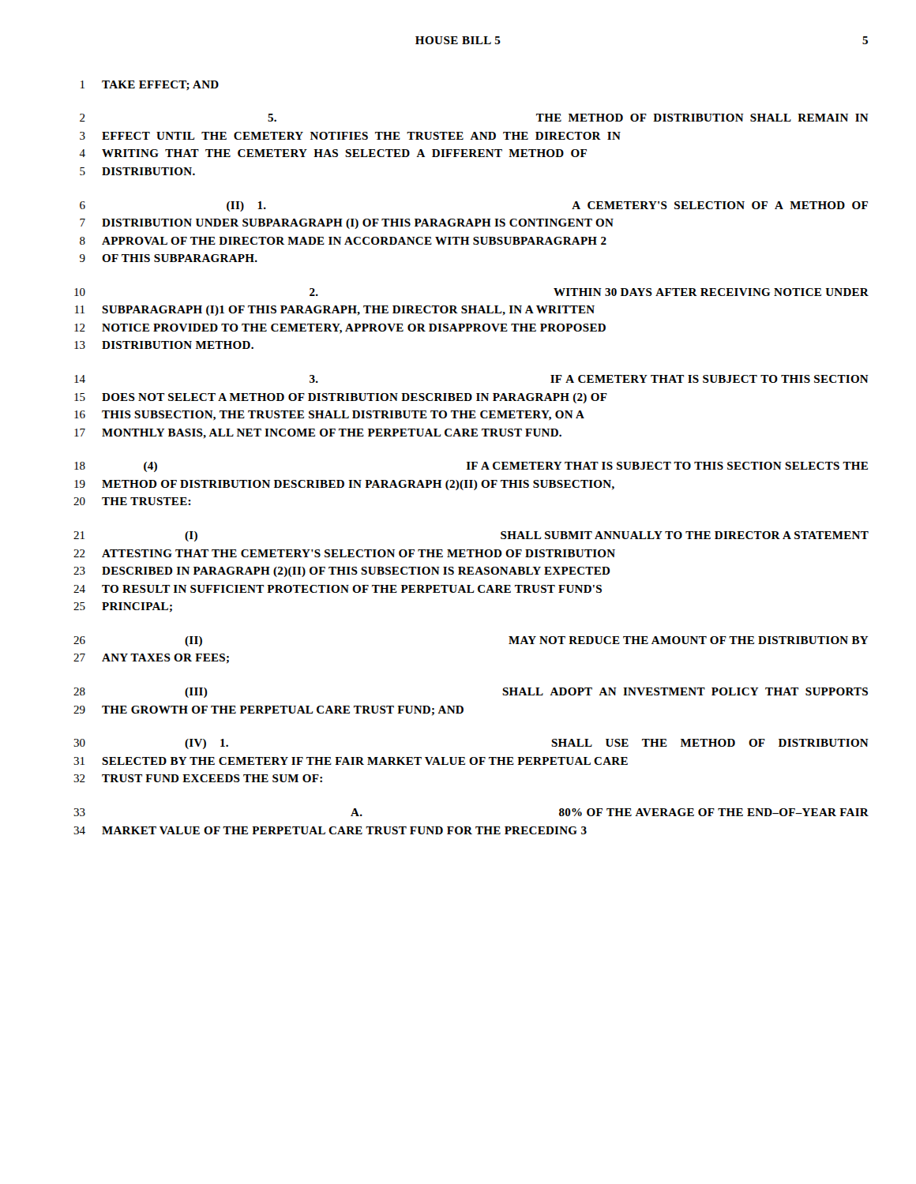HOUSE BILL 5 5
1 TAKE EFFECT; AND
2 5. THE METHOD OF DISTRIBUTION SHALL REMAIN IN
3 EFFECT UNTIL THE CEMETERY NOTIFIES THE TRUSTEE AND THE DIRECTOR IN
4 WRITING THAT THE CEMETERY HAS SELECTED A DIFFERENT METHOD OF
5 DISTRIBUTION.
6 (II) 1. A CEMETERY'S SELECTION OF A METHOD OF
7 DISTRIBUTION UNDER SUBPARAGRAPH (I) OF THIS PARAGRAPH IS CONTINGENT ON
8 APPROVAL OF THE DIRECTOR MADE IN ACCORDANCE WITH SUBSUBPARAGRAPH 2
9 OF THIS SUBPARAGRAPH.
10 2. WITHIN 30 DAYS AFTER RECEIVING NOTICE UNDER
11 SUBPARAGRAPH (I)1 OF THIS PARAGRAPH, THE DIRECTOR SHALL, IN A WRITTEN
12 NOTICE PROVIDED TO THE CEMETERY, APPROVE OR DISAPPROVE THE PROPOSED
13 DISTRIBUTION METHOD.
14 3. IF A CEMETERY THAT IS SUBJECT TO THIS SECTION
15 DOES NOT SELECT A METHOD OF DISTRIBUTION DESCRIBED IN PARAGRAPH (2) OF
16 THIS SUBSECTION, THE TRUSTEE SHALL DISTRIBUTE TO THE CEMETERY, ON A
17 MONTHLY BASIS, ALL NET INCOME OF THE PERPETUAL CARE TRUST FUND.
18 (4) IF A CEMETERY THAT IS SUBJECT TO THIS SECTION SELECTS THE
19 METHOD OF DISTRIBUTION DESCRIBED IN PARAGRAPH (2)(II) OF THIS SUBSECTION,
20 THE TRUSTEE:
21 (I) SHALL SUBMIT ANNUALLY TO THE DIRECTOR A STATEMENT
22 ATTESTING THAT THE CEMETERY'S SELECTION OF THE METHOD OF DISTRIBUTION
23 DESCRIBED IN PARAGRAPH (2)(II) OF THIS SUBSECTION IS REASONABLY EXPECTED
24 TO RESULT IN SUFFICIENT PROTECTION OF THE PERPETUAL CARE TRUST FUND'S
25 PRINCIPAL;
26 (II) MAY NOT REDUCE THE AMOUNT OF THE DISTRIBUTION BY
27 ANY TAXES OR FEES;
28 (III) SHALL ADOPT AN INVESTMENT POLICY THAT SUPPORTS
29 THE GROWTH OF THE PERPETUAL CARE TRUST FUND; AND
30 (IV) 1. SHALL USE THE METHOD OF DISTRIBUTION
31 SELECTED BY THE CEMETERY IF THE FAIR MARKET VALUE OF THE PERPETUAL CARE
32 TRUST FUND EXCEEDS THE SUM OF:
33 A. 80% OF THE AVERAGE OF THE END–OF–YEAR FAIR
34 MARKET VALUE OF THE PERPETUAL CARE TRUST FUND FOR THE PRECEDING 3